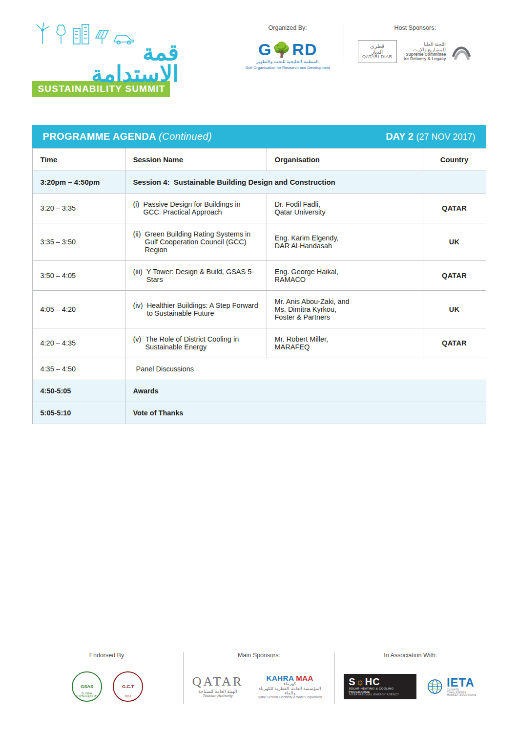قمة الاستدامة
SUSTAINABILITY SUMMIT
Organized By:
G🌳RD
المنظمة الخليجية للبحث والتطوير
Gulf Organisation for Research and Development
Host Sponsors:
قطري
الديار
QATARI DIAR
اللجنة العليا
للمشاريع والإرث
Supreme Committee
for Delivery & Legacy
PROGRAMME AGENDA (Continued)
DAY 2 (27 NOV 2017)
| Time | Session Name | Organisation | Country |
| --- | --- | --- | --- |
| 3:20pm – 4:50pm | Session 4: Sustainable Building Design and Construction |
| 3:20 – 3:35 | (i) Passive Design for Buildings in GCC: Practical Approach | Dr. Fodil Fadli, Qatar University | QATAR |
| 3:35 – 3:50 | (ii) Green Building Rating Systems in Gulf Cooperation Council (GCC) Region | Eng. Karim Elgendy, DAR Al-Handasah | UK |
| 3:50 – 4:05 | (iii) Y Tower: Design & Build, GSAS 5-Stars | Eng. George Haikal, RAMACO | QATAR |
| 4:05 – 4:20 | (iv) Healthier Buildings: A Step Forward to Sustainable Future | Mr. Anis Abou-Zaki, and Ms. Dimitra Kyrkou, Foster & Partners | UK |
| 4:20 – 4:35 | (v) The Role of District Cooling in Sustainable Energy | Mr. Robert Miller, MARAFEQ | QATAR |
| 4:35 – 4:50 | Panel Discussions |
| 4:50-5:05 | Awards |
| 5:05-5:10 | Vote of Thanks |
Endorsed By:
GSASGLOBAL SUSTAINABILITY
G.C.T2016
Main Sponsors:
QATAR
الهيئة العامة للسياحة
Tourism Authority
KAHRA MAA
كهرماء
المؤسسة العامة القطرية للكهرباء والماء
Qatar General Electricity & Water Corporation
In Association With:
S☼HC
SOLAR HEATING & COOLING PROGRAMME
INTERNATIONAL ENERGY AGENCY
IETA
CLIMATE CHALLENGES
MARKET SOLUTIONS